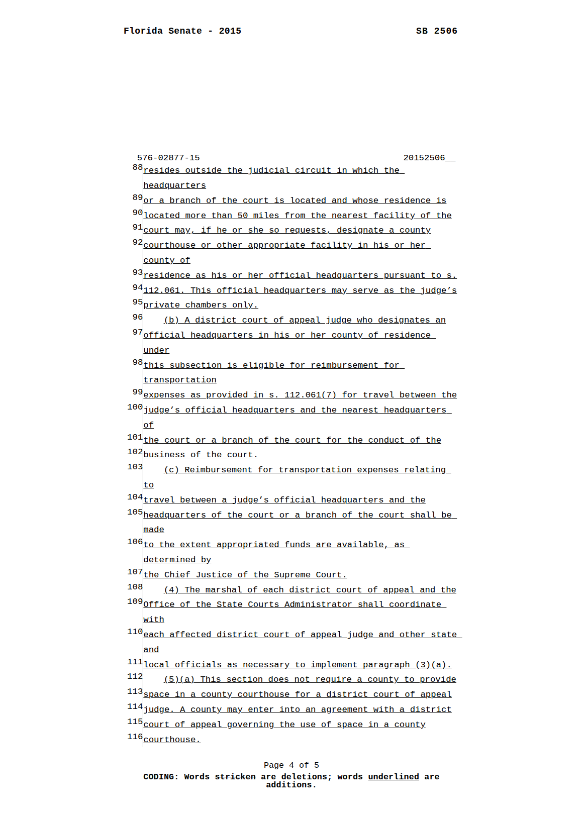Florida Senate - 2015 SB 2506
576-02877-15 20152506__
| 88 | resides outside the judicial circuit in which the headquarters |
| 89 | or a branch of the court is located and whose residence is |
| 90 | located more than 50 miles from the nearest facility of the |
| 91 | court may, if he or she so requests, designate a county |
| 92 | courthouse or other appropriate facility in his or her county of |
| 93 | residence as his or her official headquarters pursuant to s. |
| 94 | 112.061. This official headquarters may serve as the judge’s |
| 95 | private chambers only. |
| 96 | (b) A district court of appeal judge who designates an |
| 97 | official headquarters in his or her county of residence under |
| 98 | this subsection is eligible for reimbursement for transportation |
| 99 | expenses as provided in s. 112.061(7) for travel between the |
| 100 | judge’s official headquarters and the nearest headquarters of |
| 101 | the court or a branch of the court for the conduct of the |
| 102 | business of the court. |
| 103 | (c) Reimbursement for transportation expenses relating to |
| 104 | travel between a judge’s official headquarters and the |
| 105 | headquarters of the court or a branch of the court shall be made |
| 106 | to the extent appropriated funds are available, as determined by |
| 107 | the Chief Justice of the Supreme Court. |
| 108 | (4) The marshal of each district court of appeal and the |
| 109 | Office of the State Courts Administrator shall coordinate with |
| 110 | each affected district court of appeal judge and other state and |
| 111 | local officials as necessary to implement paragraph (3)(a). |
| 112 | (5)(a) This section does not require a county to provide |
| 113 | space in a county courthouse for a district court of appeal |
| 114 | judge. A county may enter into an agreement with a district |
| 115 | court of appeal governing the use of space in a county |
| 116 | courthouse. |
Page 4 of 5
CODING: Words stricken are deletions; words underlined are additions.